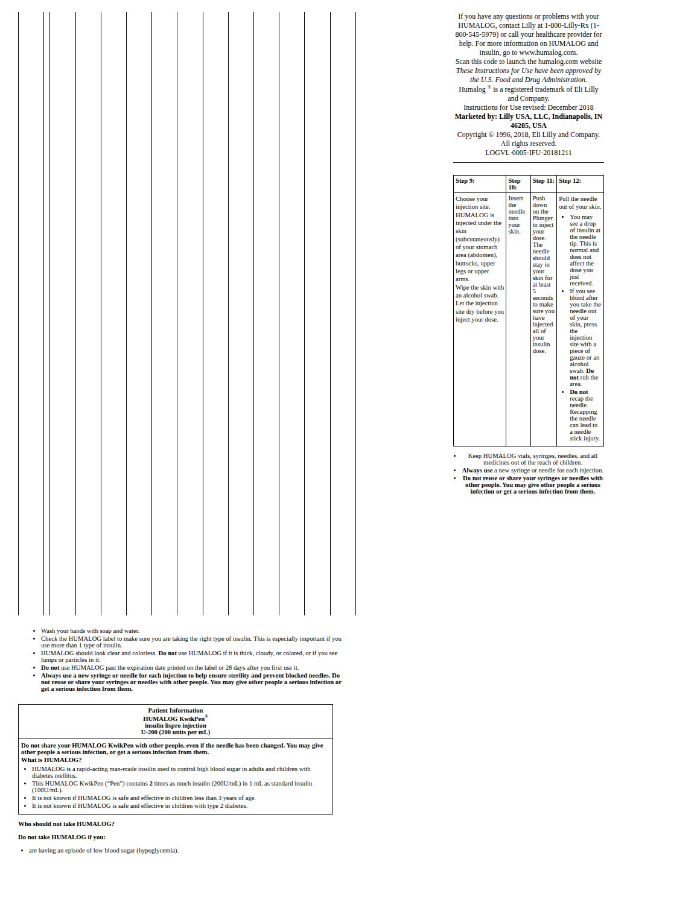If you have any questions or problems with your HUMALOG, contact Lilly at 1-800-Lilly-Rx (1-800-545-5979) or call your healthcare provider for help. For more information on HUMALOG and insulin, go to www.humalog.com.
Scan this code to launch the humalog.com website
These Instructions for Use have been approved by the U.S. Food and Drug Administration.
Humalog ® is a registered trademark of Eli Lilly and Company.
Instructions for Use revised: December 2018
Marketed by: Lilly USA, LLC, Indianapolis, IN 46285, USA
Copyright © 1996, 2018, Eli Lilly and Company. All rights reserved.
LOGVL-0005-IFU-20181211
| Step 9: | Step 10: | Step 11: | Step 12: |
| --- | --- | --- | --- |
| Choose your injection site. HUMALOG is injected under the skin (subcutaneously) of your stomach area (abdomen), buttocks, upper legs or upper arms. Wipe the skin with an alcohol swab. Let the injection site dry before you inject your dose. | Insert the needle into your skin. | Push down on the Plunger to inject your dose. The needle should stay in your skin for at least 5 seconds to make sure you have injected all of your insulin dose. | Pull the needle out of your skin. You may see a drop of insulin at the needle tip. This is normal and does not affect the dose you just received. If you see blood after you take the needle out of your skin, press the injection site with a piece of gauze or an alcohol swab. Do not rub the area. Do not recap the needle. Recapping the needle can lead to a needle stick injury. |
Keep HUMALOG vials, syringes, needles, and all medicines out of the reach of children.
Always use a new syringe or needle for each injection.
Do not reuse or share your syringes or needles with other people. You may give other people a serious infection or get a serious infection from them.
Wash your hands with soap and water.
Check the HUMALOG label to make sure you are taking the right type of insulin. This is especially important if you use more than 1 type of insulin.
HUMALOG should look clear and colorless. Do not use HUMALOG if it is thick, cloudy, or colored, or if you see lumps or particles in it.
Do not use HUMALOG past the expiration date printed on the label or 28 days after you first use it.
Always use a new syringe or needle for each injection to help ensure sterility and prevent blocked needles. Do not reuse or share your syringes or needles with other people. You may give other people a serious infection or get a serious infection from them.
Patient Information
HUMALOG KwikPen®
insulin lispro injection
U-200 (200 units per mL)
Do not share your HUMALOG KwikPen with other people, even if the needle has been changed. You may give other people a serious infection, or get a serious infection from them.
What is HUMALOG?
HUMALOG is a rapid-acting man-made insulin used to control high blood sugar in adults and children with diabetes mellitus.
This HUMALOG KwikPen (“Pen”) contains 2 times as much insulin (200U/mL) in 1 mL as standard insulin (100U/mL).
It is not known if HUMALOG is safe and effective in children less than 3 years of age.
It is not known if HUMALOG is safe and effective in children with type 2 diabetes.
Who should not take HUMALOG?
Do not take HUMALOG if you:
are having an episode of low blood sugar (hypoglycemia).